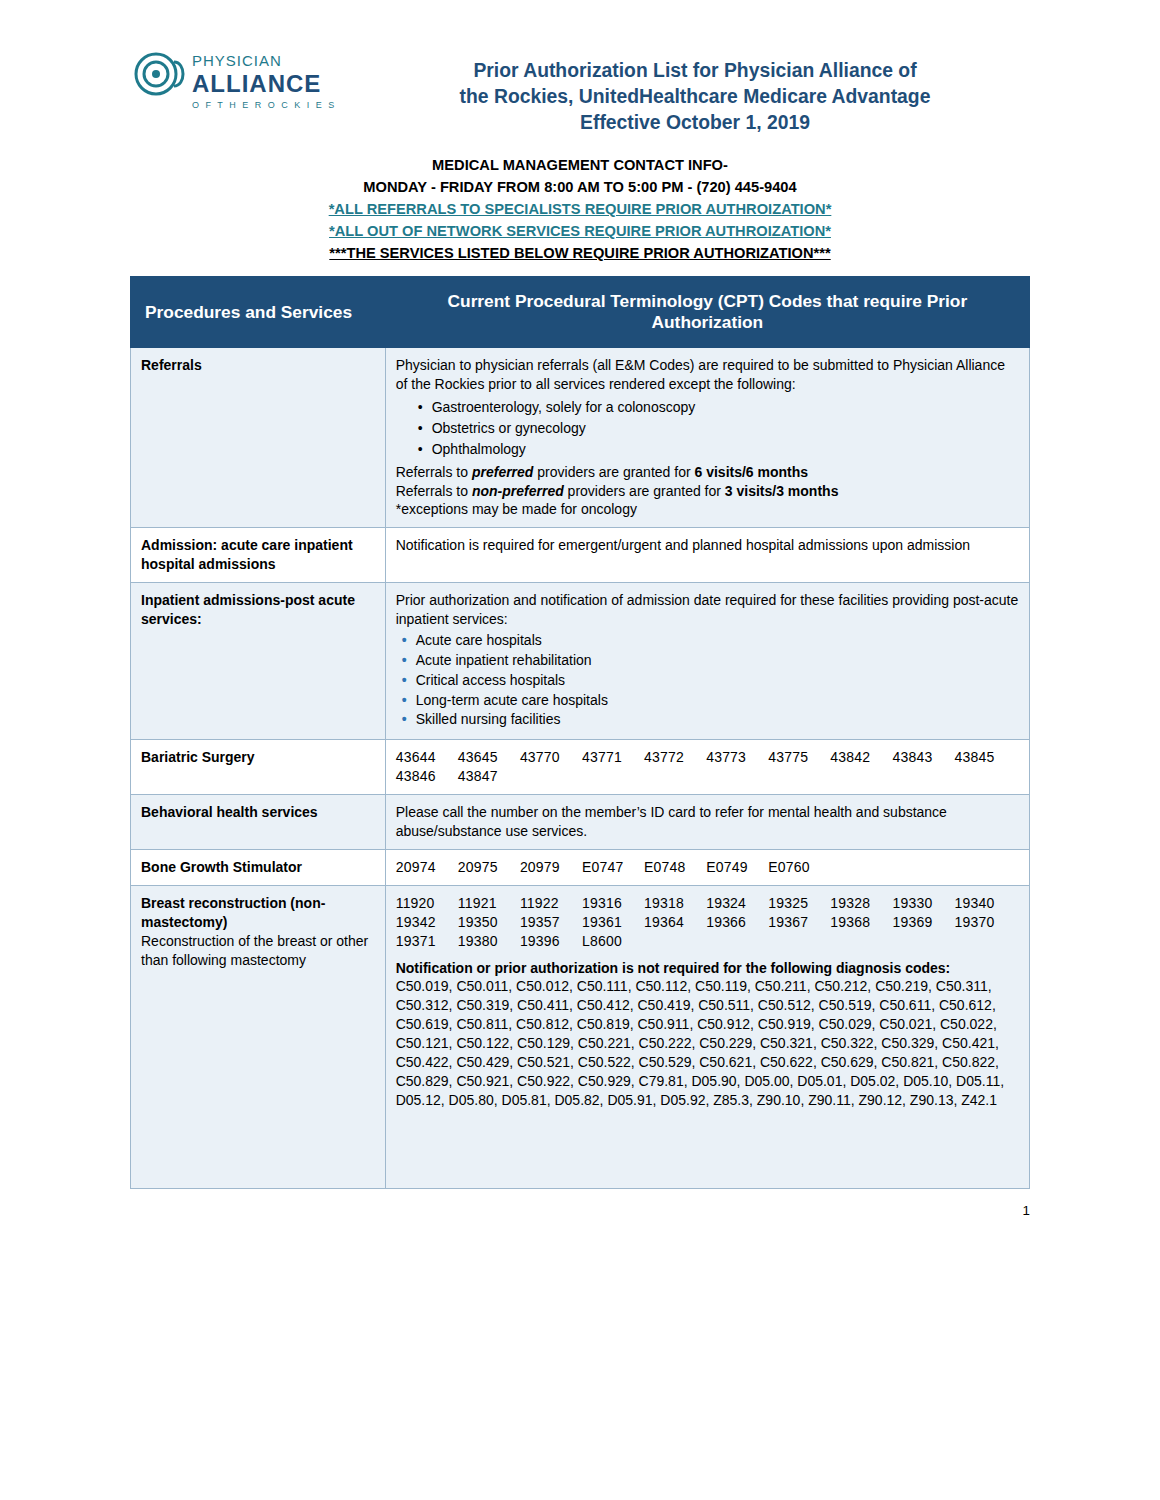PHYSICIAN ALLIANCE O F T H E R O C K I E S
Prior Authorization List for Physician Alliance of
the Rockies, UnitedHealthcare Medicare Advantage
Effective October 1, 2019
MEDICAL MANAGEMENT CONTACT INFO-
MONDAY - FRIDAY FROM 8:00 AM TO 5:00 PM - (720) 445-9404
*ALL REFERRALS TO SPECIALISTS REQUIRE PRIOR AUTHROIZATION*
*ALL OUT OF NETWORK SERVICES REQUIRE PRIOR AUTHROIZATION*
***THE SERVICES LISTED BELOW REQUIRE PRIOR AUTHORIZATION***
| Procedures and Services | Current Procedural Terminology (CPT) Codes that require Prior Authorization |
| --- | --- |
| Referrals | Physician to physician referrals (all E&M Codes) are required to be submitted to Physician Alliance of the Rockies prior to all services rendered except the following: Gastroenterology, solely for a colonoscopy Obstetrics or gynecology Ophthalmology Referrals to preferred providers are granted for 6 visits/6 months Referrals to non-preferred providers are granted for 3 visits/3 months *exceptions may be made for oncology |
| Admission: acute care inpatient hospital admissions | Notification is required for emergent/urgent and planned hospital admissions upon admission |
| Inpatient admissions-post acute services: | Prior authorization and notification of admission date required for these facilities providing post-acute inpatient services: Acute care hospitals Acute inpatient rehabilitation Critical access hospitals Long-term acute care hospitals Skilled nursing facilities |
| Bariatric Surgery | 43644 43645 43770 43771 43772 43773 43775 43842 43843 43845 43846 43847 |
| Behavioral health services | Please call the number on the member’s ID card to refer for mental health and substance abuse/substance use services. |
| Bone Growth Stimulator | 20974 20975 20979 E0747 E0748 E0749 E0760 |
| Breast reconstruction (non-mastectomy) Reconstruction of the breast or other than following mastectomy | 11920 11921 11922 19316 19318 19324 19325 19328 19330 19340 19342 19350 19357 19361 19364 19366 19367 19368 19369 19370 19371 19380 19396 L8600 Notification or prior authorization is not required for the following diagnosis codes: C50.019, C50.011, C50.012, C50.111, C50.112, C50.119, C50.211, C50.212, C50.219, C50.311, C50.312, C50.319, C50.411, C50.412, C50.419, C50.511, C50.512, C50.519, C50.611, C50.612, C50.619, C50.811, C50.812, C50.819, C50.911, C50.912, C50.919, C50.029, C50.021, C50.022, C50.121, C50.122, C50.129, C50.221, C50.222, C50.229, C50.321, C50.322, C50.329, C50.421, C50.422, C50.429, C50.521, C50.522, C50.529, C50.621, C50.622, C50.629, C50.821, C50.822, C50.829, C50.921, C50.922, C50.929, C79.81, D05.90, D05.00, D05.01, D05.02, D05.10, D05.11, D05.12, D05.80, D05.81, D05.82, D05.91, D05.92, Z85.3, Z90.10, Z90.11, Z90.12, Z90.13, Z42.1 |
1